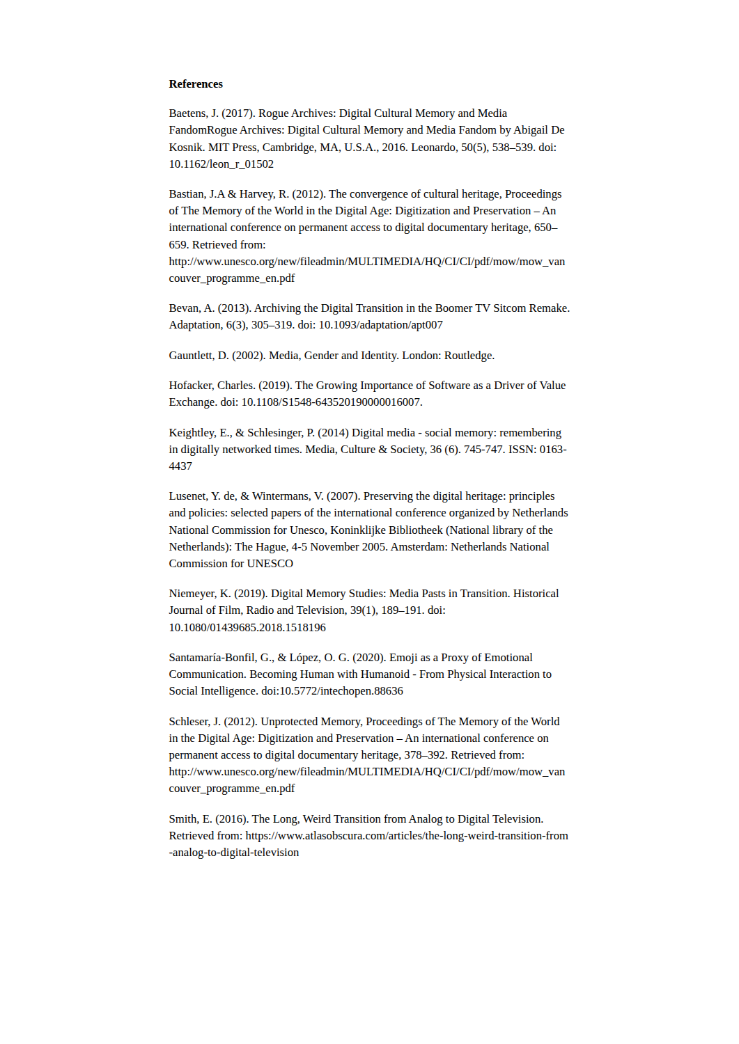References
Baetens, J. (2017). Rogue Archives: Digital Cultural Memory and Media FandomRogue Archives: Digital Cultural Memory and Media Fandom by Abigail De Kosnik. MIT Press, Cambridge, MA, U.S.A., 2016. Leonardo, 50(5), 538–539. doi: 10.1162/leon_r_01502
Bastian, J.A & Harvey, R. (2012). The convergence of cultural heritage, Proceedings of The Memory of the World in the Digital Age: Digitization and Preservation – An international conference on permanent access to digital documentary heritage, 650–659. Retrieved from:
http://www.unesco.org/new/fileadmin/MULTIMEDIA/HQ/CI/CI/pdf/mow/mow_vancouver_programme_en.pdf
Bevan, A. (2013). Archiving the Digital Transition in the Boomer TV Sitcom Remake. Adaptation, 6(3), 305–319. doi: 10.1093/adaptation/apt007
Gauntlett, D. (2002). Media, Gender and Identity. London: Routledge.
Hofacker, Charles. (2019). The Growing Importance of Software as a Driver of Value Exchange. doi: 10.1108/S1548-643520190000016007.
Keightley, E., & Schlesinger, P. (2014) Digital media - social memory: remembering in digitally networked times. Media, Culture & Society, 36 (6). 745-747. ISSN: 0163-4437
Lusenet, Y. de, & Wintermans, V. (2007). Preserving the digital heritage: principles and policies: selected papers of the international conference organized by Netherlands National Commission for Unesco, Koninklijke Bibliotheek (National library of the Netherlands): The Hague, 4-5 November 2005. Amsterdam: Netherlands National Commission for UNESCO
Niemeyer, K. (2019). Digital Memory Studies: Media Pasts in Transition. Historical Journal of Film, Radio and Television, 39(1), 189–191. doi: 10.1080/01439685.2018.1518196
Santamaría-Bonfil, G., & López, O. G. (2020). Emoji as a Proxy of Emotional Communication. Becoming Human with Humanoid - From Physical Interaction to Social Intelligence. doi:10.5772/intechopen.88636
Schleser, J. (2012). Unprotected Memory, Proceedings of The Memory of the World in the Digital Age: Digitization and Preservation – An international conference on permanent access to digital documentary heritage, 378–392. Retrieved from:
http://www.unesco.org/new/fileadmin/MULTIMEDIA/HQ/CI/CI/pdf/mow/mow_vancouver_programme_en.pdf
Smith, E. (2016). The Long, Weird Transition from Analog to Digital Television. Retrieved from: https://www.atlasobscura.com/articles/the-long-weird-transition-from-analog-to-digital-television